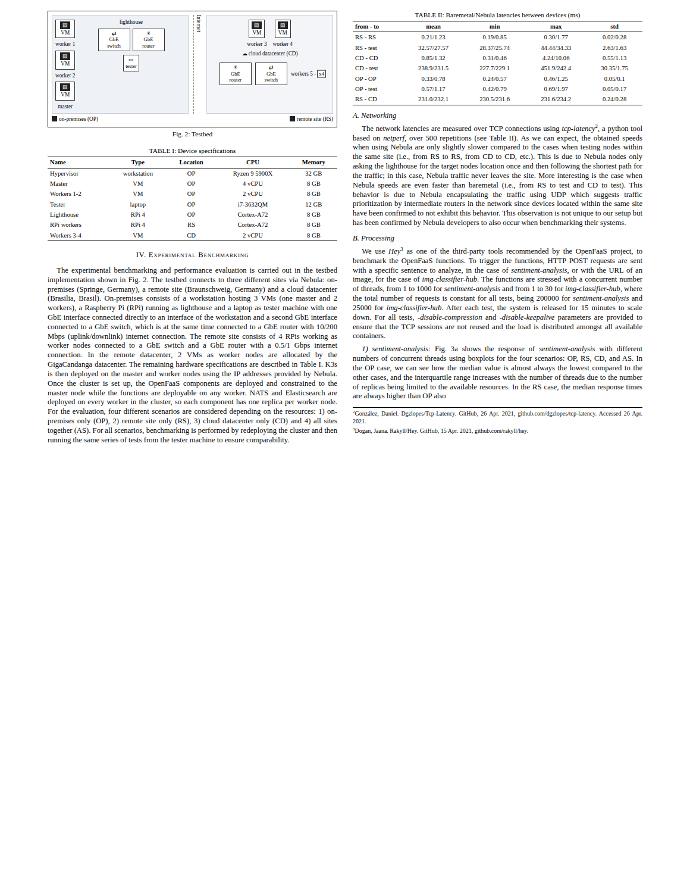▤
VM
worker 1
▤
VM
worker 2
▤
VM
master
lighthouse
⇄
GbE
switch
✳
GbE
router
▭
tester
Internet
▤
VM
worker 3
▤
VM
worker 4
☁ cloud datacenter (CD)
✳
GbE
router
⇄
GbE
switch
workers 5 - 8
x4
on-premises (OP) remote site (RS)
Fig. 2: Testbed
TABLE I: Device specifications
| Name | Type | Location | CPU | Memory |
| --- | --- | --- | --- | --- |
| Hypervisor | workstation | OP | Ryzen 9 5900X | 32 GB |
| Master | VM | OP | 4 vCPU | 8 GB |
| Workers 1-2 | VM | OP | 2 vCPU | 8 GB |
| Tester | laptop | OP | i7-3632QM | 12 GB |
| Lighthouse | RPi 4 | OP | Cortex-A72 | 8 GB |
| RPi workers | RPi 4 | RS | Cortex-A72 | 8 GB |
| Workers 3-4 | VM | CD | 2 vCPU | 8 GB |
IV. Experimental Benchmarking
The experimental benchmarking and performance evaluation is carried out in the testbed implementation shown in Fig. 2. The testbed connects to three different sites via Nebula: on-premises (Springe, Germany), a remote site (Braunschweig, Germany) and a cloud datacenter (Brasilia, Brasil). On-premises consists of a workstation hosting 3 VMs (one master and 2 workers), a Raspberry Pi (RPi) running as lighthouse and a laptop as tester machine with one GbE interface connected directly to an interface of the workstation and a second GbE interface connected to a GbE switch, which is at the same time connected to a GbE router with 10/200 Mbps (uplink/downlink) internet connection. The remote site consists of 4 RPis working as worker nodes connected to a GbE switch and a GbE router with a 0.5/1 Gbps internet connection. In the remote datacenter, 2 VMs as worker nodes are allocated by the GigaCandanga datacenter. The remaining hardware specifications are described in Table I. K3s is then deployed on the master and worker nodes using the IP addresses provided by Nebula. Once the cluster is set up, the OpenFaaS components are deployed and constrained to the master node while the functions are deployable on any worker. NATS and Elasticsearch are deployed on every worker in the cluster, so each component has one replica per worker node. For the evaluation, four different scenarios are considered depending on the resources: 1) on-premises only (OP), 2) remote site only (RS), 3) cloud datacenter only (CD) and 4) all sites together (AS). For all scenarios, benchmarking is performed by redeploying the cluster and then running the same series of tests from the tester machine to ensure comparability.
TABLE II: Baremetal/Nebula latencies between devices (ms)
| from - to | mean | min | max | std |
| --- | --- | --- | --- | --- |
| RS - RS | 0.21/1.23 | 0.19/0.85 | 0.30/1.77 | 0.02/0.28 |
| RS - test | 32.57/27.57 | 28.37/25.74 | 44.44/34.33 | 2.63/1.63 |
| CD - CD | 0.85/1.32 | 0.31/0.46 | 4.24/10.06 | 0.55/1.13 |
| CD - test | 238.9/231.5 | 227.7/229.1 | 451.9/242.4 | 30.35/1.75 |
| OP - OP | 0.33/0.78 | 0.24/0.57 | 0.46/1.25 | 0.05/0.1 |
| OP - test | 0.57/1.17 | 0.42/0.79 | 0.69/1.97 | 0.05/0.17 |
| RS - CD | 231.0/232.1 | 230.5/231.6 | 231.6/234.2 | 0.24/0.28 |
A. Networking
The network latencies are measured over TCP connections using tcp-latency2, a python tool based on netperf, over 500 repetitions (see Table II). As we can expect, the obtained speeds when using Nebula are only slightly slower compared to the cases when testing nodes within the same site (i.e., from RS to RS, from CD to CD, etc.). This is due to Nebula nodes only asking the lighthouse for the target nodes location once and then following the shortest path for the traffic; in this case, Nebula traffic never leaves the site. More interesting is the case when Nebula speeds are even faster than baremetal (i.e., from RS to test and CD to test). This behavior is due to Nebula encapsulating the traffic using UDP which suggests traffic prioritization by intermediate routers in the network since devices located within the same site have been confirmed to not exhibit this behavior. This observation is not unique to our setup but has been confirmed by Nebula developers to also occur when benchmarking their systems.
B. Processing
We use Hey3 as one of the third-party tools recommended by the OpenFaaS project, to benchmark the OpenFaaS functions. To trigger the functions, HTTP POST requests are sent with a specific sentence to analyze, in the case of sentiment-analysis, or with the URL of an image, for the case of img-classifier-hub. The functions are stressed with a concurrent number of threads, from 1 to 1000 for sentiment-analysis and from 1 to 30 for img-classifier-hub, where the total number of requests is constant for all tests, being 200000 for sentiment-analysis and 25000 for img-classifier-hub. After each test, the system is released for 15 minutes to scale down. For all tests, -disable-compression and -disable-keepalive parameters are provided to ensure that the TCP sessions are not reused and the load is distributed amongst all available containers.
1) sentiment-analysis: Fig. 3a shows the response of sentiment-analysis with different numbers of concurrent threads using boxplots for the four scenarios: OP, RS, CD, and AS. In the OP case, we can see how the median value is almost always the lowest compared to the other cases, and the interquartile range increases with the number of threads due to the number of replicas being limited to the available resources. In the RS case, the median response times are always higher than OP also
2González, Daniel. Dgzlopes/Tcp-Latency. GitHub, 26 Apr. 2021, github.com/dgzlopes/tcp-latency. Accessed 26 Apr. 2021.
3Dogan, Jaana. Rakyll/Hey. GitHub, 15 Apr. 2021, github.com/rakyll/hey.